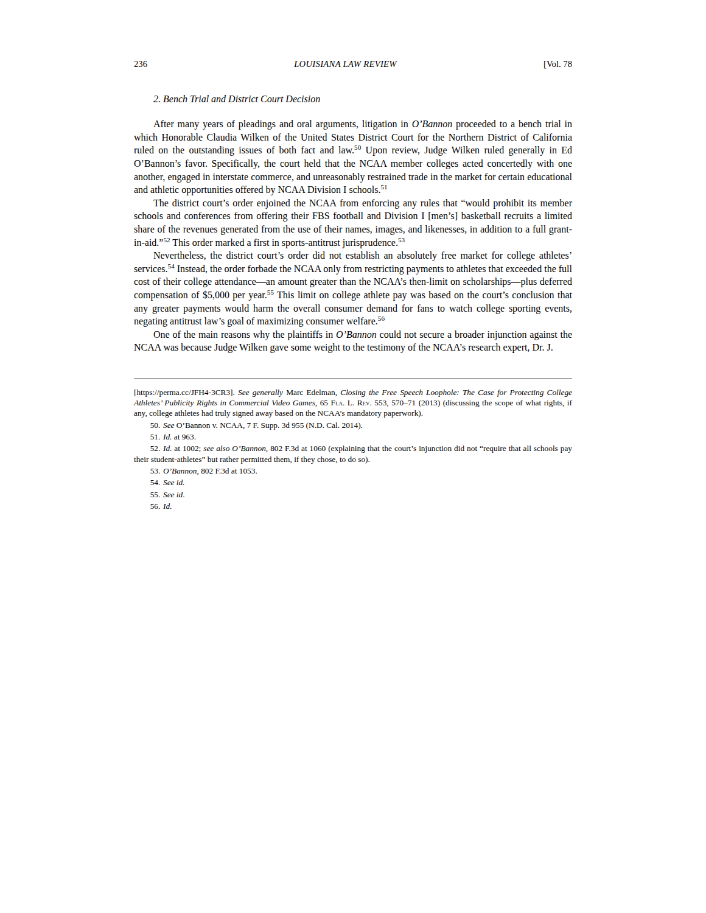236 LOUISIANA LAW REVIEW [Vol. 78
2. Bench Trial and District Court Decision
After many years of pleadings and oral arguments, litigation in O’Bannon proceeded to a bench trial in which Honorable Claudia Wilken of the United States District Court for the Northern District of California ruled on the outstanding issues of both fact and law.50 Upon review, Judge Wilken ruled generally in Ed O’Bannon’s favor. Specifically, the court held that the NCAA member colleges acted concertedly with one another, engaged in interstate commerce, and unreasonably restrained trade in the market for certain educational and athletic opportunities offered by NCAA Division I schools.51
The district court’s order enjoined the NCAA from enforcing any rules that “would prohibit its member schools and conferences from offering their FBS football and Division I [men’s] basketball recruits a limited share of the revenues generated from the use of their names, images, and likenesses, in addition to a full grant-in-aid.”52 This order marked a first in sports-antitrust jurisprudence.53
Nevertheless, the district court’s order did not establish an absolutely free market for college athletes’ services.54 Instead, the order forbade the NCAA only from restricting payments to athletes that exceeded the full cost of their college attendance—an amount greater than the NCAA’s then-limit on scholarships—plus deferred compensation of $5,000 per year.55 This limit on college athlete pay was based on the court’s conclusion that any greater payments would harm the overall consumer demand for fans to watch college sporting events, negating antitrust law’s goal of maximizing consumer welfare.56
One of the main reasons why the plaintiffs in O’Bannon could not secure a broader injunction against the NCAA was because Judge Wilken gave some weight to the testimony of the NCAA’s research expert, Dr. J.
[https://perma.cc/JFH4-3CR3]. See generally Marc Edelman, Closing the Free Speech Loophole: The Case for Protecting College Athletes’ Publicity Rights in Commercial Video Games, 65 Fla. L. Rev. 553, 570–71 (2013) (discussing the scope of what rights, if any, college athletes had truly signed away based on the NCAA’s mandatory paperwork).
50. See O’Bannon v. NCAA, 7 F. Supp. 3d 955 (N.D. Cal. 2014).
51. Id. at 963.
52. Id. at 1002; see also O’Bannon, 802 F.3d at 1060 (explaining that the court’s injunction did not “require that all schools pay their student-athletes” but rather permitted them, if they chose, to do so).
53. O’Bannon, 802 F.3d at 1053.
54. See id.
55. See id.
56. Id.